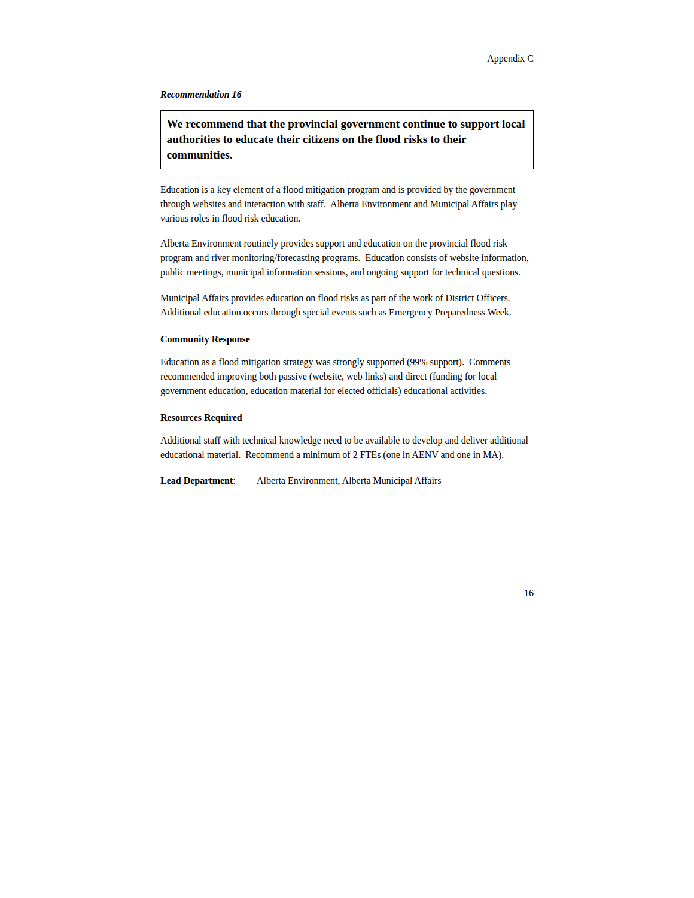Appendix C
Recommendation 16
We recommend that the provincial government continue to support local authorities to educate their citizens on the flood risks to their communities.
Education is a key element of a flood mitigation program and is provided by the government through websites and interaction with staff. Alberta Environment and Municipal Affairs play various roles in flood risk education.
Alberta Environment routinely provides support and education on the provincial flood risk program and river monitoring/forecasting programs. Education consists of website information, public meetings, municipal information sessions, and ongoing support for technical questions.
Municipal Affairs provides education on flood risks as part of the work of District Officers. Additional education occurs through special events such as Emergency Preparedness Week.
Community Response
Education as a flood mitigation strategy was strongly supported (99% support). Comments recommended improving both passive (website, web links) and direct (funding for local government education, education material for elected officials) educational activities.
Resources Required
Additional staff with technical knowledge need to be available to develop and deliver additional educational material. Recommend a minimum of 2 FTEs (one in AENV and one in MA).
Lead Department:Alberta Environment, Alberta Municipal Affairs
16